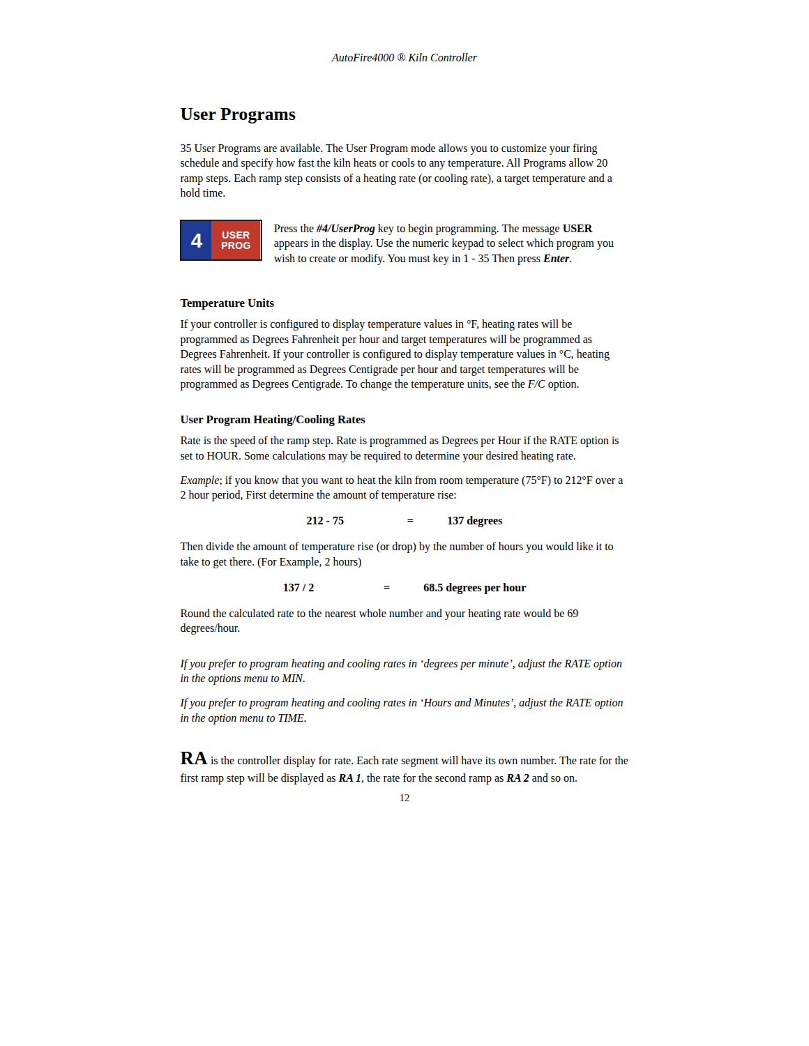AutoFire4000 ® Kiln Controller
User Programs
35 User Programs are available. The User Program mode allows you to customize your firing schedule and specify how fast the kiln heats or cools to any temperature. All Programs allow 20 ramp steps. Each ramp step consists of a heating rate (or cooling rate), a target temperature and a hold time.
4
USER PROG
Press the #4/UserProg key to begin programming. The message USER appears in the display. Use the numeric keypad to select which program you wish to create or modify. You must key in 1 - 35 Then press Enter.
Temperature Units
If your controller is configured to display temperature values in °F, heating rates will be programmed as Degrees Fahrenheit per hour and target temperatures will be programmed as Degrees Fahrenheit. If your controller is configured to display temperature values in °C, heating rates will be programmed as Degrees Centigrade per hour and target temperatures will be programmed as Degrees Centigrade. To change the temperature units, see the F/C option.
User Program Heating/Cooling Rates
Rate is the speed of the ramp step. Rate is programmed as Degrees per Hour if the RATE option is set to HOUR. Some calculations may be required to determine your desired heating rate.
Example; if you know that you want to heat the kiln from room temperature (75°F) to 212°F over a 2 hour period, First determine the amount of temperature rise:
212 - 75=137 degrees
Then divide the amount of temperature rise (or drop) by the number of hours you would like it to take to get there. (For Example, 2 hours)
137 / 2=68.5 degrees per hour
Round the calculated rate to the nearest whole number and your heating rate would be 69 degrees/hour.
If you prefer to program heating and cooling rates in ‘degrees per minute’, adjust the RATE option in the options menu to MIN.
If you prefer to program heating and cooling rates in ‘Hours and Minutes’, adjust the RATE option in the option menu to TIME.
RA is the controller display for rate. Each rate segment will have its own number. The rate for the first ramp step will be displayed as RA 1, the rate for the second ramp as RA 2 and so on.
12